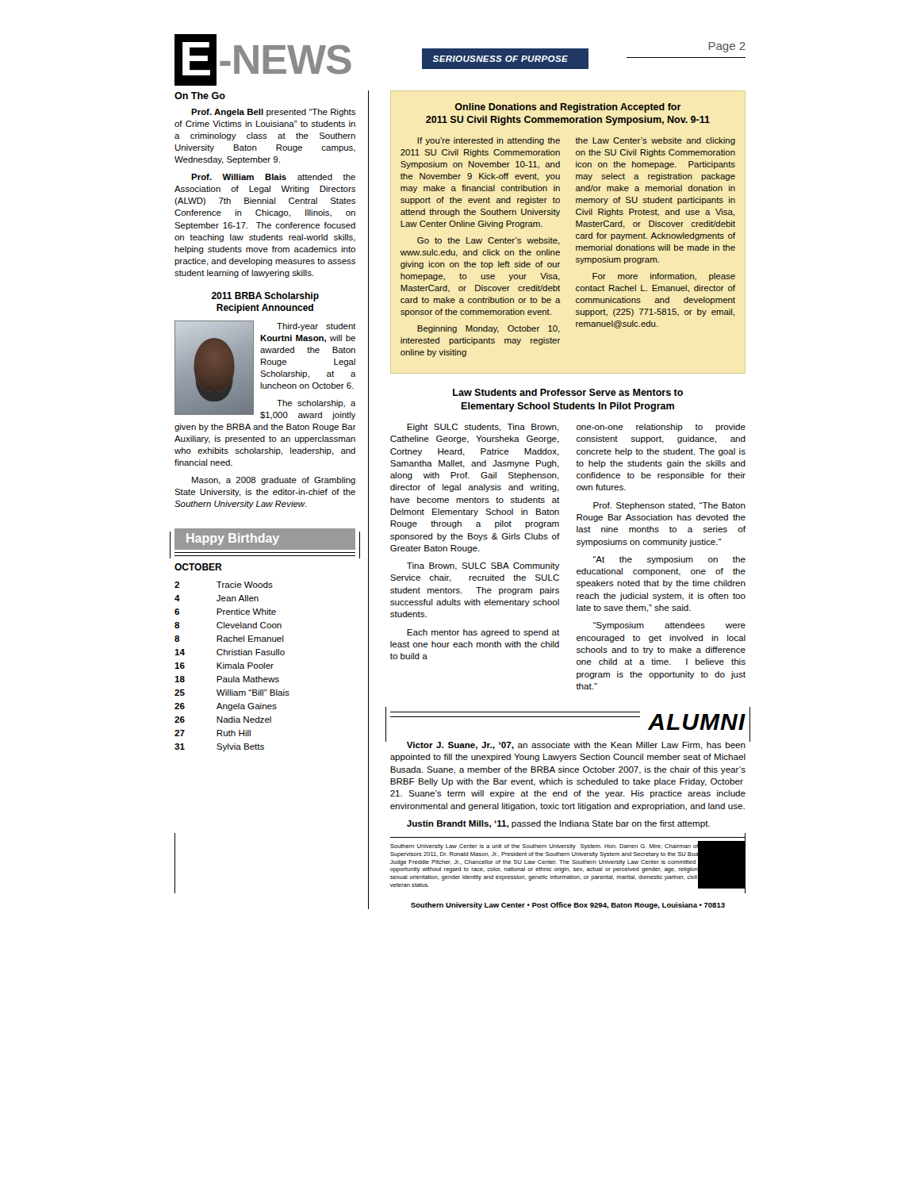E-NEWS
SERIOUSNESS OF PURPOSE
Page 2
On The Go
Prof. Angela Bell presented “The Rights of Crime Victims in Louisiana” to students in a criminology class at the Southern University Baton Rouge campus, Wednesday, September 9.
Prof. William Blais attended the Association of Legal Writing Directors (ALWD) 7th Biennial Central States Conference in Chicago, Illinois, on September 16-17. The conference focused on teaching law students real-world skills, helping students move from academics into practice, and developing measures to assess student learning of lawyering skills.
2011 BRBA Scholarship
Recipient Announced
Third-year student Kourtni Mason, will be awarded the Baton Rouge Legal Scholarship, at a luncheon on October 6.
The scholarship, a $1,000 award jointly given by the BRBA and the Baton Rouge Bar Auxiliary, is presented to an upperclassman who exhibits scholarship, leadership, and financial need.
Mason, a 2008 graduate of Grambling State University, is the editor-in-chief of the Southern University Law Review.
Happy Birthday
OCTOBER
| 2 | Tracie Woods |
| 4 | Jean Allen |
| 6 | Prentice White |
| 8 | Cleveland Coon |
| 8 | Rachel Emanuel |
| 14 | Christian Fasullo |
| 16 | Kimala Pooler |
| 18 | Paula Mathews |
| 25 | William “Bill” Blais |
| 26 | Angela Gaines |
| 26 | Nadia Nedzel |
| 27 | Ruth Hill |
| 31 | Sylvia Betts |
Online Donations and Registration Accepted for
2011 SU Civil Rights Commemoration Symposium, Nov. 9-11
If you’re interested in attending the 2011 SU Civil Rights Commemoration Symposium on November 10-11, and the November 9 Kick-off event, you may make a financial contribution in support of the event and register to attend through the Southern University Law Center Online Giving Program.
Go to the Law Center’s website, www.sulc.edu, and click on the online giving icon on the top left side of our homepage, to use your Visa, MasterCard, or Discover credit/debt card to make a contribution or to be a sponsor of the commemoration event.
Beginning Monday, October 10, interested participants may register online by visiting
the Law Center’s website and clicking on the SU Civil Rights Commemoration icon on the homepage. Participants may select a registration package and/or make a memorial donation in memory of SU student participants in Civil Rights Protest, and use a Visa, MasterCard, or Discover credit/debit card for payment. Acknowledgments of memorial donations will be made in the symposium program.
For more information, please contact Rachel L. Emanuel, director of communications and development support, (225) 771-5815, or by email, remanuel@sulc.edu.
Law Students and Professor Serve as Mentors to
Elementary School Students In Pilot Program
Eight SULC students, Tina Brown, Catheline George, Yoursheka George, Cortney Heard, Patrice Maddox, Samantha Mallet, and Jasmyne Pugh, along with Prof. Gail Stephenson, director of legal analysis and writing, have become mentors to students at Delmont Elementary School in Baton Rouge through a pilot program sponsored by the Boys & Girls Clubs of Greater Baton Rouge.
Tina Brown, SULC SBA Community Service chair, recruited the SULC student mentors. The program pairs successful adults with elementary school students.
Each mentor has agreed to spend at least one hour each month with the child to build a
one-on-one relationship to provide consistent support, guidance, and concrete help to the student. The goal is to help the students gain the skills and confidence to be responsible for their own futures.
Prof. Stephenson stated, “The Baton Rouge Bar Association has devoted the last nine months to a series of symposiums on community justice.”
“At the symposium on the educational component, one of the speakers noted that by the time children reach the judicial system, it is often too late to save them,” she said.
“Symposium attendees were encouraged to get involved in local schools and to try to make a difference one child at a time. I believe this program is the opportunity to do just that.”
ALUMNI
Victor J. Suane, Jr., ‘07, an associate with the Kean Miller Law Firm, has been appointed to fill the unexpired Young Lawyers Section Council member seat of Michael Busada. Suane, a member of the BRBA since October 2007, is the chair of this year’s BRBF Belly Up with the Bar event, which is scheduled to take place Friday, October 21. Suane’s term will expire at the end of the year. His practice areas include environmental and general litigation, toxic tort litigation and expropriation, and land use.
Justin Brandt Mills, ‘11, passed the Indiana State bar on the first attempt.
Southern University Law Center is a unit of the Southern University System. Hon. Darren G. Mire, Chairman of the SU Board of Supervisors 2011, Dr. Ronald Mason, Jr., President of the Southern University System and Secretary to the SU Board of Supervisors; Judge Freddie Pitcher, Jr., Chancellor of the SU Law Center. The Southern University Law Center is committed to ensuring equal opportunity without regard to race, color, national or ethnic origin, sex, actual or perceived gender, age, religion, creed, disability, sexual orientation, gender identity and expression, genetic information, or parental, marital, domestic partner, civil union, military, or veteran status.
Southern University Law Center • Post Office Box 9294, Baton Rouge, Louisiana • 70813